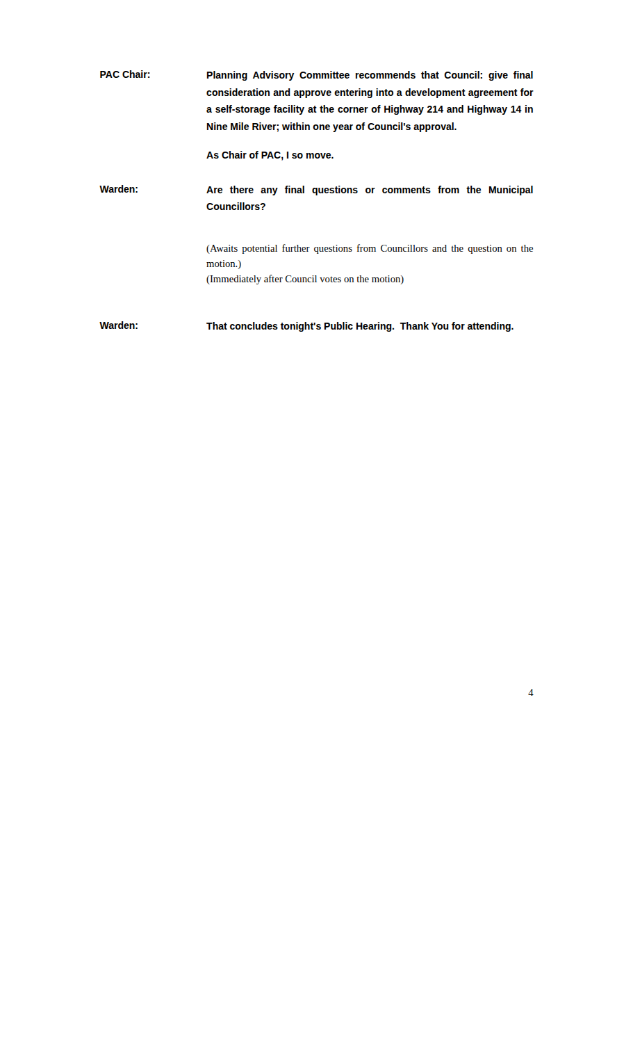PAC Chair:
Planning Advisory Committee recommends that Council: give final consideration and approve entering into a development agreement for a self-storage facility at the corner of Highway 214 and Highway 14 in Nine Mile River; within one year of Council's approval.
As Chair of PAC, I so move.
Warden:
Are there any final questions or comments from the Municipal Councillors?
(Awaits potential further questions from Councillors and the question on the motion.)
(Immediately after Council votes on the motion)
Warden:
That concludes tonight's Public Hearing. Thank You for attending.
4